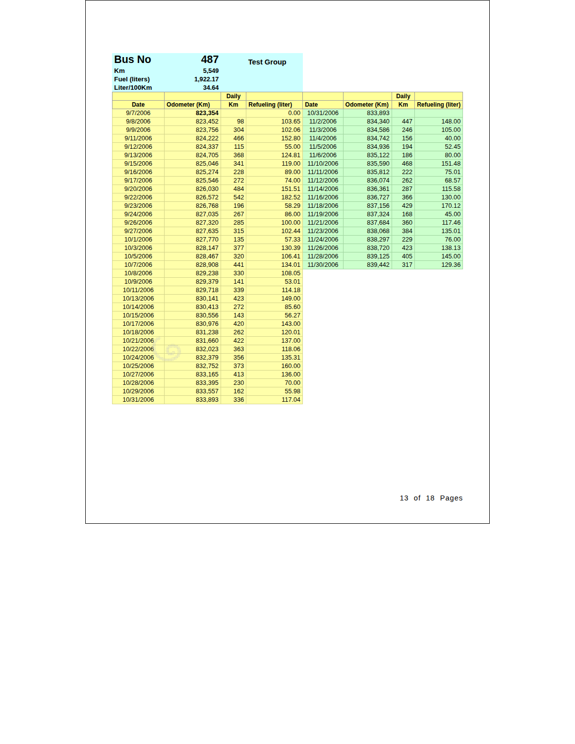| Bus No | 487 | | Test Group | |
| Km | 5,549 | | | |
| Fuel (liters) | 1,922.17 | | | |
| Liter/100Km | 34.64 | | | |
| | | Daily | | | | Daily | |
| Date | Odometer (Km) | Km | Refueling (liter) | Date | Odometer (Km) | Km | Refueling (liter) |
| 9/7/2006 | 823,354 | | 0.00 | 10/31/2006 | 833,893 | | |
| 9/8/2006 | 823,452 | 98 | 103.65 | 11/2/2006 | 834,340 | 447 | 148.00 |
| 9/9/2006 | 823,756 | 304 | 102.06 | 11/3/2006 | 834,586 | 246 | 105.00 |
| 9/11/2006 | 824,222 | 466 | 152.80 | 11/4/2006 | 834,742 | 156 | 40.00 |
| 9/12/2006 | 824,337 | 115 | 55.00 | 11/5/2006 | 834,936 | 194 | 52.45 |
| 9/13/2006 | 824,705 | 368 | 124.81 | 11/6/2006 | 835,122 | 186 | 80.00 |
| 9/15/2006 | 825,046 | 341 | 119.00 | 11/10/2006 | 835,590 | 468 | 151.48 |
| 9/16/2006 | 825,274 | 228 | 89.00 | 11/11/2006 | 835,812 | 222 | 75.01 |
| 9/17/2006 | 825,546 | 272 | 74.00 | 11/12/2006 | 836,074 | 262 | 68.57 |
| 9/20/2006 | 826,030 | 484 | 151.51 | 11/14/2006 | 836,361 | 287 | 115.58 |
| 9/22/2006 | 826,572 | 542 | 182.52 | 11/16/2006 | 836,727 | 366 | 130.00 |
| 9/23/2006 | 826,768 | 196 | 58.29 | 11/18/2006 | 837,156 | 429 | 170.12 |
| 9/24/2006 | 827,035 | 267 | 86.00 | 11/19/2006 | 837,324 | 168 | 45.00 |
| 9/26/2006 | 827,320 | 285 | 100.00 | 11/21/2006 | 837,684 | 360 | 117.46 |
| 9/27/2006 | 827,635 | 315 | 102.44 | 11/23/2006 | 838,068 | 384 | 135.01 |
| 10/1/2006 | 827,770 | 135 | 57.33 | 11/24/2006 | 838,297 | 229 | 76.00 |
| 10/3/2006 | 828,147 | 377 | 130.39 | 11/26/2006 | 838,720 | 423 | 138.13 |
| 10/5/2006 | 828,467 | 320 | 106.41 | 11/28/2006 | 839,125 | 405 | 145.00 |
| 10/7/2006 | 828,908 | 441 | 134.01 | 11/30/2006 | 839,442 | 317 | 129.36 |
| 10/8/2006 | 829,238 | 330 | 108.05 | | | | |
| 10/9/2006 | 829,379 | 141 | 53.01 | | | | |
| 10/11/2006 | 829,718 | 339 | 114.18 | | | | |
| 10/13/2006 | 830,141 | 423 | 149.00 | | | | |
| 10/14/2006 | 830,413 | 272 | 85.60 | | | | |
| 10/15/2006 | 830,556 | 143 | 56.27 | | | | |
| 10/17/2006 | 830,976 | 420 | 143.00 | | | | |
| 10/18/2006 | 831,238 | 262 | 120.01 | | | | |
| 10/21/2006 | 831,660 | 422 | 137.00 | | | | |
| 10/22/2006 | 832,023 | 363 | 118.06 | | | | |
| 10/24/2006 | 832,379 | 356 | 135.31 | | | | |
| 10/25/2006 | 832,752 | 373 | 160.00 | | | | |
| 10/27/2006 | 833,165 | 413 | 136.00 | | | | |
| 10/28/2006 | 833,395 | 230 | 70.00 | | | | |
| 10/29/2006 | 833,557 | 162 | 55.98 | | | | |
| 10/31/2006 | 833,893 | 336 | 117.04 | | | | |
13 of 18 Pages